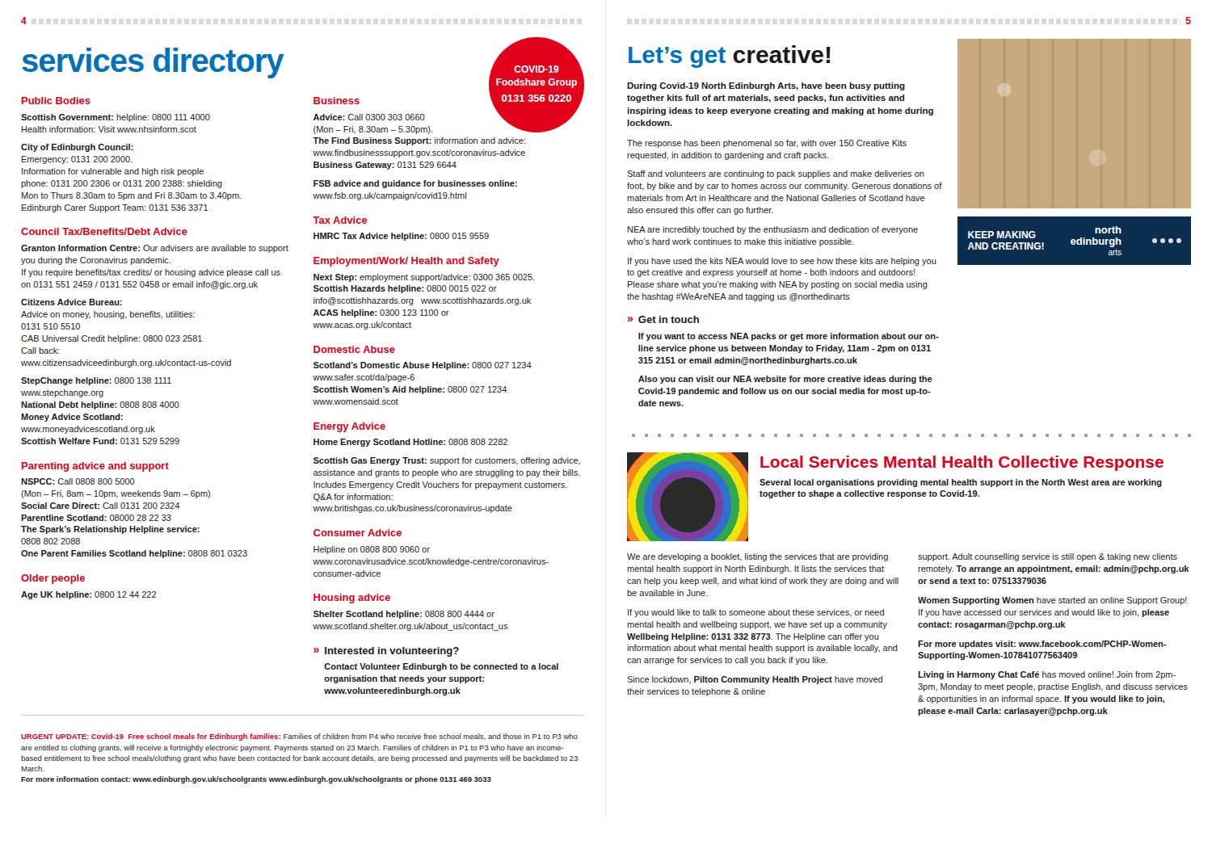4
COVID-19
Foodshare Group 0131 356 0220
services directory
Public Bodies
Scottish Government: helpline: 0800 111 4000
Health information: Visit www.nhsinform.scot
City of Edinburgh Council:
Emergency: 0131 200 2000.
Information for vulnerable and high risk people
phone: 0131 200 2306 or 0131 200 2388: shielding
Mon to Thurs 8.30am to 5pm and Fri 8.30am to 3.40pm.
Edinburgh Carer Support Team: 0131 536 3371
Council Tax/Benefits/Debt Advice
Granton Information Centre: Our advisers are available to support you during the Coronavirus pandemic.
If you require benefits/tax credits/ or housing advice please call us on 0131 551 2459 / 0131 552 0458 or email info@gic.org.uk
Citizens Advice Bureau:
Advice on money, housing, benefits, utilities:
0131 510 5510
CAB Universal Credit helpline: 0800 023 2581
Call back:
www.citizensadviceedinburgh.org.uk/contact-us-covid
StepChange helpline: 0800 138 1111
www.stepchange.org
National Debt helpline: 0808 808 4000
Money Advice Scotland:
www.moneyadvicescotland.org.uk
Scottish Welfare Fund: 0131 529 5299
Parenting advice and support
NSPCC: Call 0808 800 5000
(Mon – Fri, 8am – 10pm, weekends 9am – 6pm)
Social Care Direct: Call 0131 200 2324
Parentline Scotland: 08000 28 22 33
The Spark’s Relationship Helpline service:
0808 802 2088
One Parent Families Scotland helpline: 0808 801 0323
Older people
Age UK helpline: 0800 12 44 222
Business
Advice: Call 0300 303 0660
(Mon – Fri, 8.30am – 5.30pm).
The Find Business Support: information and advice:
www.findbusinesssupport.gov.scot/coronavirus-advice
Business Gateway: 0131 529 6644
FSB advice and guidance for businesses online:
www.fsb.org.uk/campaign/covid19.html
Tax Advice
HMRC Tax Advice helpline: 0800 015 9559
Employment/Work/ Health and Safety
Next Step: employment support/advice: 0300 365 0025.
Scottish Hazards helpline: 0800 0015 022 or
info@scottishhazards.org www.scottishhazards.org.uk
ACAS helpline: 0300 123 1100 or
www.acas.org.uk/contact
Domestic Abuse
Scotland’s Domestic Abuse Helpline: 0800 027 1234
www.safer.scot/da/page-6
Scottish Women’s Aid helpline: 0800 027 1234
www.womensaid.scot
Energy Advice
Home Energy Scotland Hotline: 0808 808 2282
Scottish Gas Energy Trust: support for customers, offering advice, assistance and grants to people who are struggling to pay their bills. Includes Emergency Credit Vouchers for prepayment customers. Q&A for information:
www.britishgas.co.uk/business/coronavirus-update
Consumer Advice
Helpline on 0808 800 9060 or www.coronavirusadvice.scot/knowledge-centre/coronavirus-consumer-advice
Housing advice
Shelter Scotland helpline: 0808 800 4444 or
www.scotland.shelter.org.uk/about_us/contact_us
»
Interested in volunteering?
Contact Volunteer Edinburgh to be connected to a local organisation that needs your support: www.volunteeredinburgh.org.uk
URGENT UPDATE: Covid-19 Free school meals for Edinburgh families: Families of children from P4 who receive free school meals, and those in P1 to P3 who are entitled to clothing grants, will receive a fortnightly electronic payment. Payments started on 23 March. Families of children in P1 to P3 who have an income-based entitlement to free school meals/clothing grant who have been contacted for bank account details, are being processed and payments will be backdated to 23 March.
For more information contact: www.edinburgh.gov.uk/schoolgrants www.edinburgh.gov.uk/schoolgrants or phone 0131 469 3033
5
Let’s get creative!
During Covid-19 North Edinburgh Arts, have been busy putting together kits full of art materials, seed packs, fun activities and inspiring ideas to keep everyone creating and making at home during lockdown.
The response has been phenomenal so far, with over 150 Creative Kits requested, in addition to gardening and craft packs.
Staff and volunteers are continuing to pack supplies and make deliveries on foot, by bike and by car to homes across our community. Generous donations of materials from Art in Healthcare and the National Galleries of Scotland have also ensured this offer can go further.
NEA are incredibly touched by the enthusiasm and dedication of everyone who’s hard work continues to make this initiative possible.
If you have used the kits NEA would love to see how these kits are helping you to get creative and express yourself at home - both indoors and outdoors! Please share what you’re making with NEA by posting on social media using the hashtag #WeAreNEA and tagging us @northedinarts
»
Get in touch
If you want to access NEA packs or get more information about our on-line service phone us between Monday to Friday, 11am - 2pm on 0131 315 2151 or email admin@northedinburgharts.co.uk
Also you can visit our NEA website for more creative ideas during the Covid-19 pandemic and follow us on our social media for most up-to-date news.
Keep making
and creating!
north
edinburgh arts
Local Services Mental Health Collective Response
Several local organisations providing mental health support in the North West area are working together to shape a collective response to Covid-19.
We are developing a booklet, listing the services that are providing mental health support in North Edinburgh. It lists the services that can help you keep well, and what kind of work they are doing and will be available in June.
If you would like to talk to someone about these services, or need mental health and wellbeing support, we have set up a community Wellbeing Helpline: 0131 332 8773. The Helpline can offer you information about what mental health support is available locally, and can arrange for services to call you back if you like.
Since lockdown, Pilton Community Health Project have moved their services to telephone & online
support. Adult counselling service is still open & taking new clients remotely. To arrange an appointment, email: admin@pchp.org.uk or send a text to: 07513379036
Women Supporting Women have started an online Support Group! If you have accessed our services and would like to join, please contact: rosagarman@pchp.org.uk
For more updates visit: www.facebook.com/PCHP-Women-Supporting-Women-107841077563409
Living in Harmony Chat Café has moved online! Join from 2pm-3pm, Monday to meet people, practise English, and discuss services & opportunities in an informal space. If you would like to join, please e-mail Carla: carlasayer@pchp.org.uk